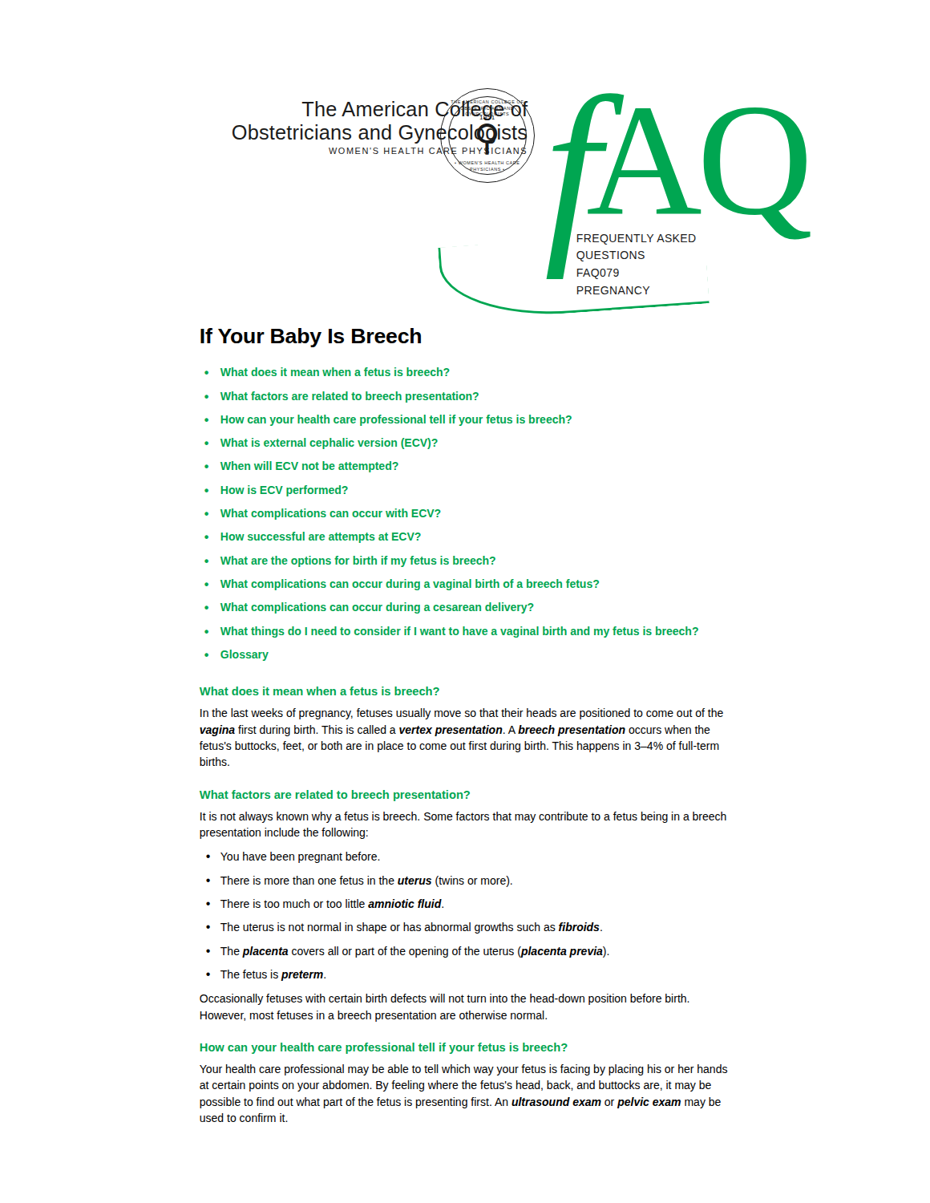The American College of
Obstetricians and Gynecologists
WOMEN'S HEALTH CARE PHYSICIANS
THE AMERICAN COLLEGE OF OBSTETRICIANS AND GYNECOLOGISTS
1951
⚲
• WOMEN'S HEALTH CARE PHYSICIANS •
f AQ
FREQUENTLY ASKED QUESTIONS
FAQ079
PREGNANCY
If Your Baby Is Breech
What does it mean when a fetus is breech?
What factors are related to breech presentation?
How can your health care professional tell if your fetus is breech?
What is external cephalic version (ECV)?
When will ECV not be attempted?
How is ECV performed?
What complications can occur with ECV?
How successful are attempts at ECV?
What are the options for birth if my fetus is breech?
What complications can occur during a vaginal birth of a breech fetus?
What complications can occur during a cesarean delivery?
What things do I need to consider if I want to have a vaginal birth and my fetus is breech?
Glossary
What does it mean when a fetus is breech?
In the last weeks of pregnancy, fetuses usually move so that their heads are positioned to come out of the vagina first during birth. This is called a vertex presentation. A breech presentation occurs when the fetus's buttocks, feet, or both are in place to come out first during birth. This happens in 3–4% of full-term births.
What factors are related to breech presentation?
It is not always known why a fetus is breech. Some factors that may contribute to a fetus being in a breech presentation include the following:
You have been pregnant before.
There is more than one fetus in the uterus (twins or more).
There is too much or too little amniotic fluid.
The uterus is not normal in shape or has abnormal growths such as fibroids.
The placenta covers all or part of the opening of the uterus (placenta previa).
The fetus is preterm.
Occasionally fetuses with certain birth defects will not turn into the head-down position before birth. However, most fetuses in a breech presentation are otherwise normal.
How can your health care professional tell if your fetus is breech?
Your health care professional may be able to tell which way your fetus is facing by placing his or her hands at certain points on your abdomen. By feeling where the fetus's head, back, and buttocks are, it may be possible to find out what part of the fetus is presenting first. An ultrasound exam or pelvic exam may be used to confirm it.